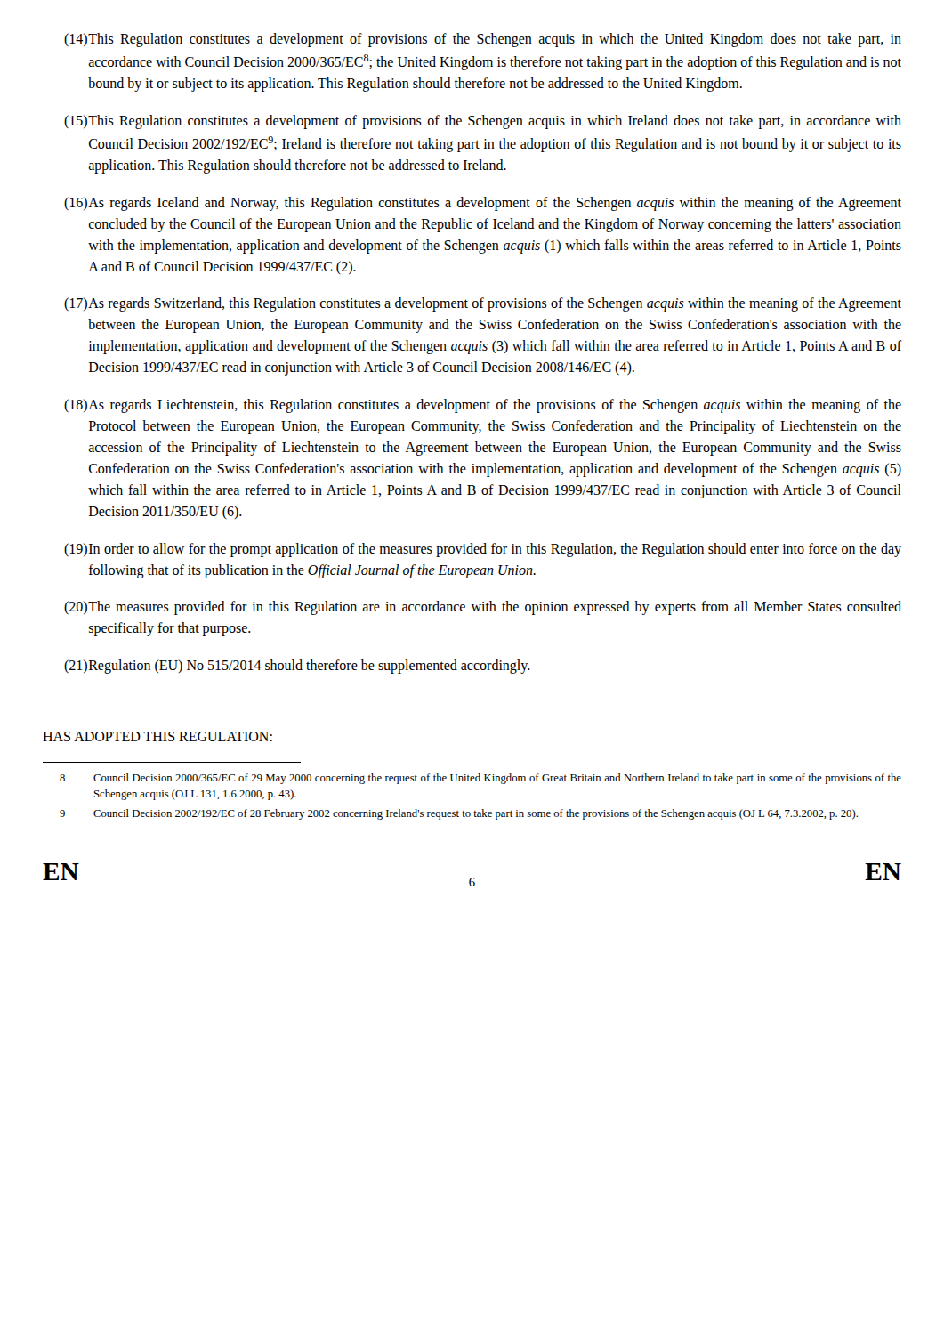(14)
This Regulation constitutes a development of provisions of the Schengen acquis in which the United Kingdom does not take part, in accordance with Council Decision 2000/365/EC8; the United Kingdom is therefore not taking part in the adoption of this Regulation and is not bound by it or subject to its application. This Regulation should therefore not be addressed to the United Kingdom.
(15)
This Regulation constitutes a development of provisions of the Schengen acquis in which Ireland does not take part, in accordance with Council Decision 2002/192/EC9; Ireland is therefore not taking part in the adoption of this Regulation and is not bound by it or subject to its application. This Regulation should therefore not be addressed to Ireland.
(16)
As regards Iceland and Norway, this Regulation constitutes a development of the Schengen acquis within the meaning of the Agreement concluded by the Council of the European Union and the Republic of Iceland and the Kingdom of Norway concerning the latters' association with the implementation, application and development of the Schengen acquis (1) which falls within the areas referred to in Article 1, Points A and B of Council Decision 1999/437/EC (2).
(17)
As regards Switzerland, this Regulation constitutes a development of provisions of the Schengen acquis within the meaning of the Agreement between the European Union, the European Community and the Swiss Confederation on the Swiss Confederation's association with the implementation, application and development of the Schengen acquis (3) which fall within the area referred to in Article 1, Points A and B of Decision 1999/437/EC read in conjunction with Article 3 of Council Decision 2008/146/EC (4).
(18)
As regards Liechtenstein, this Regulation constitutes a development of the provisions of the Schengen acquis within the meaning of the Protocol between the European Union, the European Community, the Swiss Confederation and the Principality of Liechtenstein on the accession of the Principality of Liechtenstein to the Agreement between the European Union, the European Community and the Swiss Confederation on the Swiss Confederation's association with the implementation, application and development of the Schengen acquis (5) which fall within the area referred to in Article 1, Points A and B of Decision 1999/437/EC read in conjunction with Article 3 of Council Decision 2011/350/EU (6).
(19)
In order to allow for the prompt application of the measures provided for in this Regulation, the Regulation should enter into force on the day following that of its publication in the Official Journal of the European Union.
(20)
The measures provided for in this Regulation are in accordance with the opinion expressed by experts from all Member States consulted specifically for that purpose.
(21)
Regulation (EU) No 515/2014 should therefore be supplemented accordingly.
HAS ADOPTED THIS REGULATION:
8
Council Decision 2000/365/EC of 29 May 2000 concerning the request of the United Kingdom of Great Britain and Northern Ireland to take part in some of the provisions of the Schengen acquis (OJ L 131, 1.6.2000, p. 43).
9
Council Decision 2002/192/EC of 28 February 2002 concerning Ireland's request to take part in some of the provisions of the Schengen acquis (OJ L 64, 7.3.2002, p. 20).
EN
6
EN